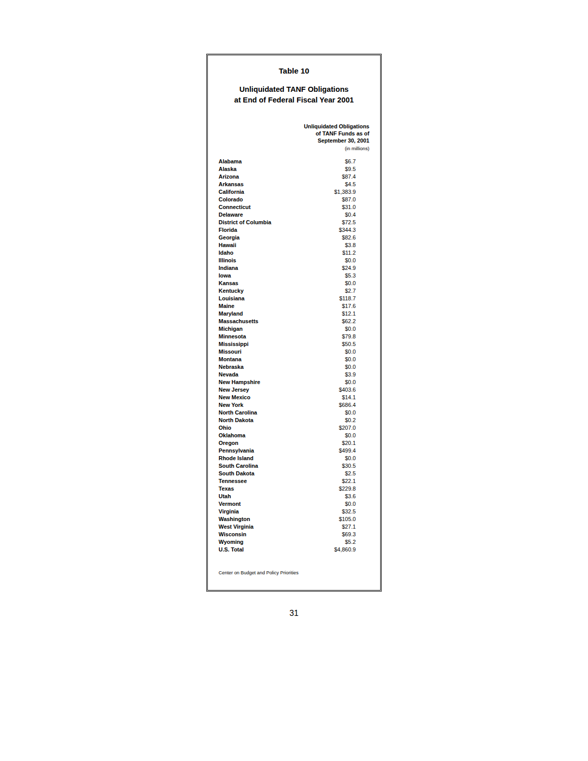Table 10
Unliquidated TANF Obligations
at End of Federal Fiscal Year 2001
| | Unliquidated Obligations of TANF Funds as of September 30, 2001 (in millions) |
| --- | --- |
| Alabama | $6.7 |
| Alaska | $9.5 |
| Arizona | $87.4 |
| Arkansas | $4.5 |
| California | $1,383.9 |
| Colorado | $87.0 |
| Connecticut | $31.0 |
| Delaware | $0.4 |
| District of Columbia | $72.5 |
| Florida | $344.3 |
| Georgia | $82.6 |
| Hawaii | $3.8 |
| Idaho | $11.2 |
| Illinois | $0.0 |
| Indiana | $24.9 |
| Iowa | $5.3 |
| Kansas | $0.0 |
| Kentucky | $2.7 |
| Louisiana | $118.7 |
| Maine | $17.6 |
| Maryland | $12.1 |
| Massachusetts | $62.2 |
| Michigan | $0.0 |
| Minnesota | $79.8 |
| Mississippi | $50.5 |
| Missouri | $0.0 |
| Montana | $0.0 |
| Nebraska | $0.0 |
| Nevada | $3.9 |
| New Hampshire | $0.0 |
| New Jersey | $403.6 |
| New Mexico | $14.1 |
| New York | $686.4 |
| North Carolina | $0.0 |
| North Dakota | $0.2 |
| Ohio | $207.0 |
| Oklahoma | $0.0 |
| Oregon | $20.1 |
| Pennsylvania | $499.4 |
| Rhode Island | $0.0 |
| South Carolina | $30.5 |
| South Dakota | $2.5 |
| Tennessee | $22.1 |
| Texas | $229.8 |
| Utah | $3.6 |
| Vermont | $0.0 |
| Virginia | $32.5 |
| Washington | $105.0 |
| West Virginia | $27.1 |
| Wisconsin | $69.3 |
| Wyoming | $5.2 |
| U.S. Total | $4,860.9 |
Center on Budget and Policy Priorities
31